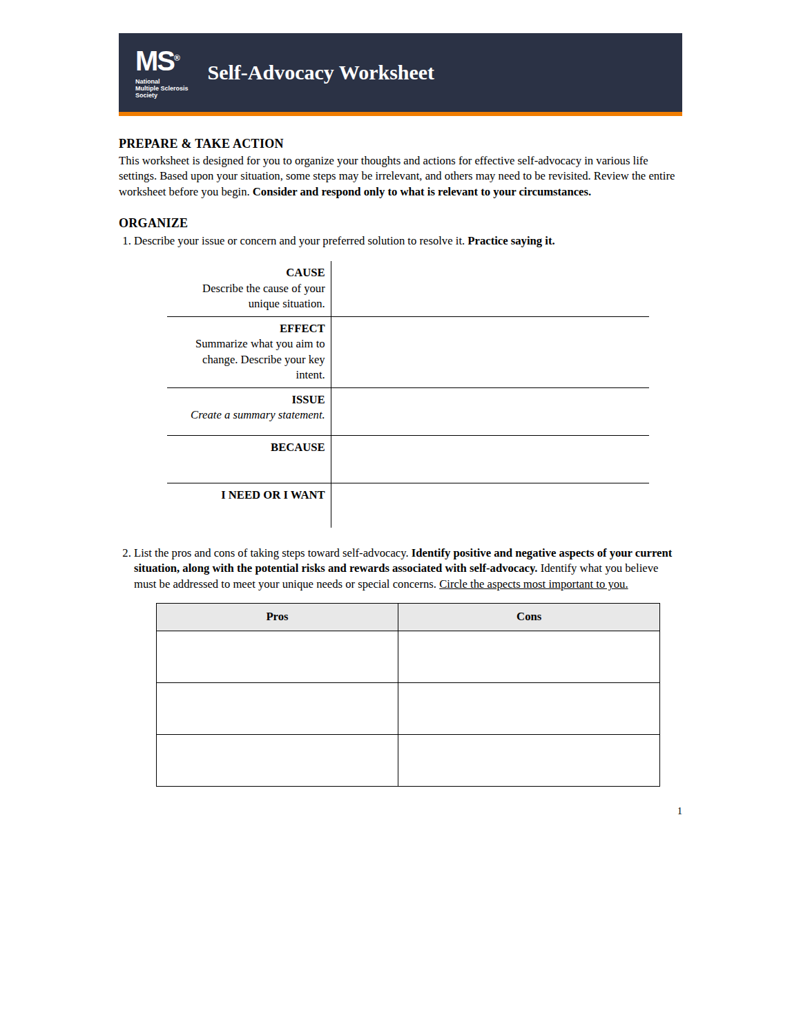MS® National
Multiple Sclerosis
Society
Self-Advocacy Worksheet
PREPARE & TAKE ACTION
This worksheet is designed for you to organize your thoughts and actions for effective self-advocacy in various life settings. Based upon your situation, some steps may be irrelevant, and others may need to be revisited. Review the entire worksheet before you begin. Consider and respond only to what is relevant to your circumstances.
ORGANIZE
Describe your issue or concern and your preferred solution to resolve it. Practice saying it.
| CAUSE Describe the cause of your unique situation. | |
| EFFECT Summarize what you aim to change. Describe your key intent. | |
| ISSUE Create a summary statement. | |
| BECAUSE | |
| I NEED OR I WANT | |
List the pros and cons of taking steps toward self-advocacy. Identify positive and negative aspects of your current situation, along with the potential risks and rewards associated with self-advocacy. Identify what you believe must be addressed to meet your unique needs or special concerns. Circle the aspects most important to you.
| Pros | Cons |
| --- | --- |
1